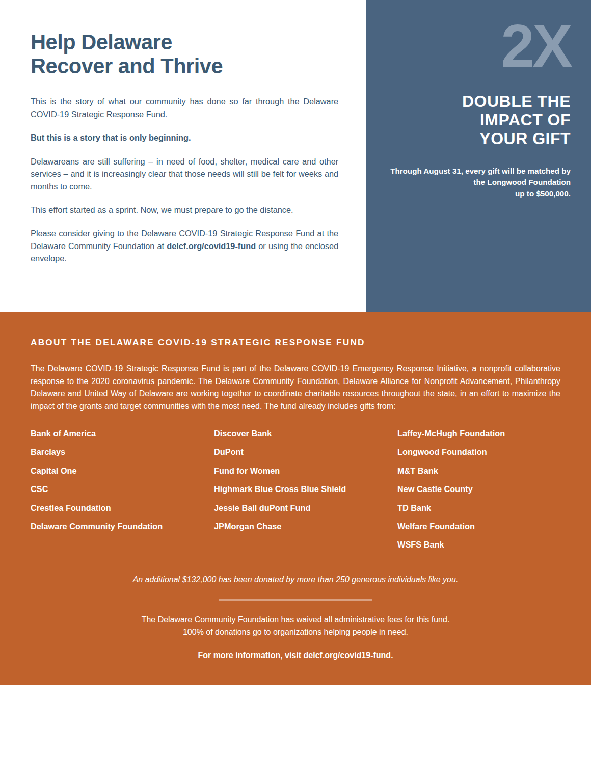Help Delaware
Recover and Thrive
This is the story of what our community has done so far through the Delaware COVID-19 Strategic Response Fund.
But this is a story that is only beginning.
Delawareans are still suffering – in need of food, shelter, medical care and other services – and it is increasingly clear that those needs will still be felt for weeks and months to come.
This effort started as a sprint. Now, we must prepare to go the distance.
Please consider giving to the Delaware COVID-19 Strategic Response Fund at the Delaware Community Foundation at delcf.org/covid19-fund or using the enclosed envelope.
2X
DOUBLE THE
IMPACT OF
YOUR GIFT
Through August 31, every gift will be matched by the Longwood Foundation
up to $500,000.
About the Delaware COVID-19 Strategic Response Fund
The Delaware COVID-19 Strategic Response Fund is part of the Delaware COVID-19 Emergency Response Initiative, a nonprofit collaborative response to the 2020 coronavirus pandemic. The Delaware Community Foundation, Delaware Alliance for Nonprofit Advancement, Philanthropy Delaware and United Way of Delaware are working together to coordinate charitable resources throughout the state, in an effort to maximize the impact of the grants and target communities with the most need. The fund already includes gifts from:
Bank of America
Barclays
Capital One
CSC
Crestlea Foundation
Delaware Community Foundation
Discover Bank
DuPont
Fund for Women
Highmark Blue Cross Blue Shield
Jessie Ball duPont Fund
JPMorgan Chase
Laffey-McHugh Foundation
Longwood Foundation
M&T Bank
New Castle County
TD Bank
Welfare Foundation
WSFS Bank
An additional $132,000 has been donated by more than 250 generous individuals like you.
The Delaware Community Foundation has waived all administrative fees for this fund.
100% of donations go to organizations helping people in need.
For more information, visit delcf.org/covid19-fund.